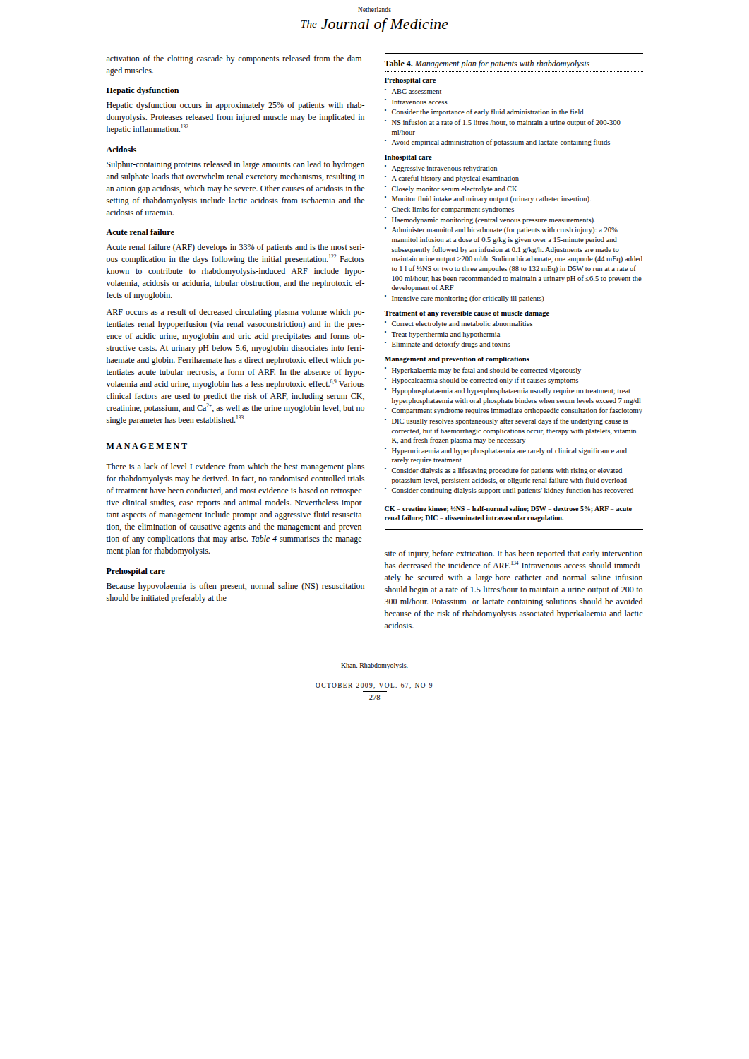Netherlands The Journal of Medicine
activation of the clotting cascade by components released from the damaged muscles.
Hepatic dysfunction
Hepatic dysfunction occurs in approximately 25% of patients with rhabdomyolysis. Proteases released from injured muscle may be implicated in hepatic inflammation.132
Acidosis
Sulphur-containing proteins released in large amounts can lead to hydrogen and sulphate loads that overwhelm renal excretory mechanisms, resulting in an anion gap acidosis, which may be severe. Other causes of acidosis in the setting of rhabdomyolysis include lactic acidosis from ischaemia and the acidosis of uraemia.
Acute renal failure
Acute renal failure (ARF) develops in 33% of patients and is the most serious complication in the days following the initial presentation.122 Factors known to contribute to rhabdomyolysis-induced ARF include hypovolaemia, acidosis or aciduria, tubular obstruction, and the nephrotoxic effects of myoglobin.
ARF occurs as a result of decreased circulating plasma volume which potentiates renal hypoperfusion (via renal vasoconstriction) and in the presence of acidic urine, myoglobin and uric acid precipitates and forms obstructive casts. At urinary pH below 5.6, myoglobin dissociates into ferrihaemate and globin. Ferrihaemate has a direct nephrotoxic effect which potentiates acute tubular necrosis, a form of ARF. In the absence of hypovolaemia and acid urine, myoglobin has a less nephrotoxic effect.6,9 Various clinical factors are used to predict the risk of ARF, including serum CK, creatinine, potassium, and Ca2+, as well as the urine myoglobin level, but no single parameter has been established.133
Management
There is a lack of level I evidence from which the best management plans for rhabdomyolysis may be derived. In fact, no randomised controlled trials of treatment have been conducted, and most evidence is based on retrospective clinical studies, case reports and animal models. Nevertheless important aspects of management include prompt and aggressive fluid resuscitation, the elimination of causative agents and the management and prevention of any complications that may arise. Table 4 summarises the management plan for rhabdomyolysis.
Prehospital care
Because hypovolaemia is often present, normal saline (NS) resuscitation should be initiated preferably at the
Table 4. Management plan for patients with rhabdomyolysis
Prehospital care
ABC assessment
Intravenous access
Consider the importance of early fluid administration in the field
NS infusion at a rate of 1.5 litres /hour, to maintain a urine output of 200-300 ml/hour
Avoid empirical administration of potassium and lactate-containing fluids
Inhospital care
Aggressive intravenous rehydration
A careful history and physical examination
Closely monitor serum electrolyte and CK
Monitor fluid intake and urinary output (urinary catheter insertion).
Check limbs for compartment syndromes
Haemodynamic monitoring (central venous pressure measurements).
Administer mannitol and bicarbonate (for patients with crush injury): a 20% mannitol infusion at a dose of 0.5 g/kg is given over a 15-minute period and subsequently followed by an infusion at 0.1 g/kg/h. Adjustments are made to maintain urine output >200 ml/h. Sodium bicarbonate, one ampoule (44 mEq) added to 1 l of ½NS or two to three ampoules (88 to 132 mEq) in D5W to run at a rate of 100 ml/hour, has been recommended to maintain a urinary pH of ≤6.5 to prevent the development of ARF
Intensive care monitoring (for critically ill patients)
Treatment of any reversible cause of muscle damage
Correct electrolyte and metabolic abnormalities
Treat hyperthermia and hypothermia
Eliminate and detoxify drugs and toxins
Management and prevention of complications
Hyperkalaemia may be fatal and should be corrected vigorously
Hypocalcaemia should be corrected only if it causes symptoms
Hypophosphataemia and hyperphosphataemia usually require no treatment; treat hyperphosphataemia with oral phosphate binders when serum levels exceed 7 mg/dl
Compartment syndrome requires immediate orthopaedic consultation for fasciotomy
DIC usually resolves spontaneously after several days if the underlying cause is corrected, but if haemorrhagic complications occur, therapy with platelets, vitamin K, and fresh frozen plasma may be necessary
Hyperuricaemia and hyperphosphataemia are rarely of clinical significance and rarely require treatment
Consider dialysis as a lifesaving procedure for patients with rising or elevated potassium level, persistent acidosis, or oliguric renal failure with fluid overload
Consider continuing dialysis support until patients' kidney function has recovered
CK = creatine kinese; ½NS = half-normal saline; D5W = dextrose 5%; ARF = acute renal failure; DIC = disseminated intravascular coagulation.
site of injury, before extrication. It has been reported that early intervention has decreased the incidence of ARF.134 Intravenous access should immediately be secured with a large-bore catheter and normal saline infusion should begin at a rate of 1.5 litres/hour to maintain a urine output of 200 to 300 ml/hour. Potassium- or lactate-containing solutions should be avoided because of the risk of rhabdomyolysis-associated hyperkalaemia and lactic acidosis.
Khan. Rhabdomyolysis.
October 2009, vol. 67, no 9
278